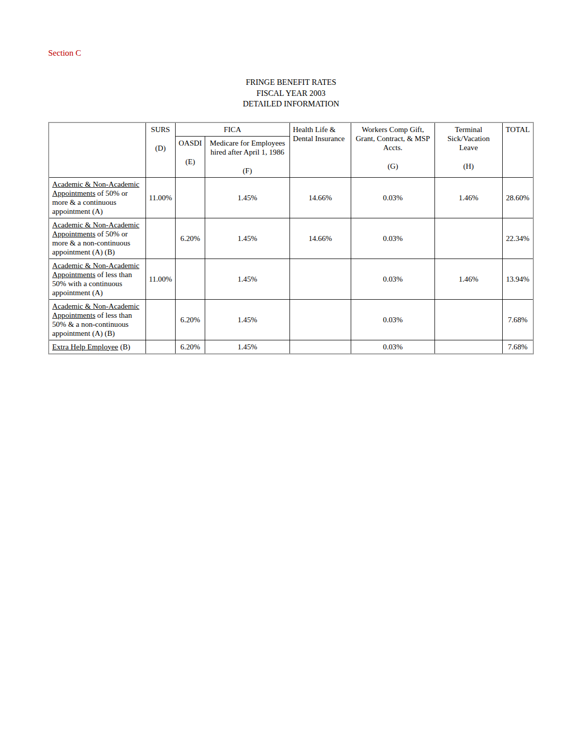Section C
FRINGE BENEFIT RATES
FISCAL YEAR 2003
DETAILED INFORMATION
| | SURS (D) | FICA | Health Life & Dental Insurance | Workers Comp Gift, Grant, Contract, & MSP Accts. (G) | Terminal Sick/Vacation Leave (H) | TOTAL |
| --- | --- | --- | --- | --- | --- | --- |
| OASDI (E) | Medicare for Employees hired after April 1, 1986 (F) |
| Academic & Non-Academic Appointments of 50% or more & a continuous appointment (A) | 11.00% | | 1.45% | 14.66% | 0.03% | 1.46% | 28.60% |
| Academic & Non-Academic Appointments of 50% or more & a non-continuous appointment (A) (B) | | 6.20% | 1.45% | 14.66% | 0.03% | | 22.34% |
| Academic & Non-Academic Appointments of less than 50% with a continuous appointment (A) | 11.00% | | 1.45% | | 0.03% | 1.46% | 13.94% |
| Academic & Non-Academic Appointments of less than 50% & a non-continuous appointment (A) (B) | | 6.20% | 1.45% | | 0.03% | | 7.68% |
| Extra Help Employee (B) | | 6.20% | 1.45% | | 0.03% | | 7.68% |